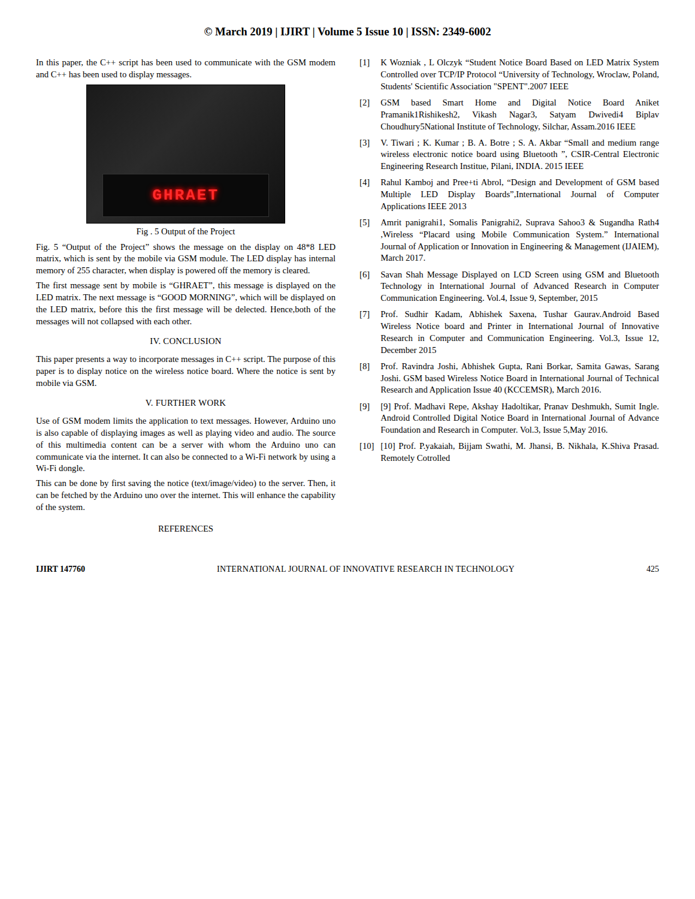© March 2019 | IJIRT | Volume 5 Issue 10 | ISSN: 2349-6002
In this paper, the C++ script has been used to communicate with the GSM modem and C++ has been used to display messages.
GHRAET
Fig . 5 Output of the Project
Fig. 5 “Output of the Project” shows the message on the display on 48*8 LED matrix, which is sent by the mobile via GSM module. The LED display has internal memory of 255 character, when display is powered off the memory is cleared.
The first message sent by mobile is “GHRAET”, this message is displayed on the LED matrix. The next message is “GOOD MORNING”, which will be displayed on the LED matrix, before this the first message will be delected. Hence,both of the messages will not collapsed with each other.
IV. Conclusion
This paper presents a way to incorporate messages in C++ script. The purpose of this paper is to display notice on the wireless notice board. Where the notice is sent by mobile via GSM.
V. Further Work
Use of GSM modem limits the application to text messages. However, Arduino uno is also capable of displaying images as well as playing video and audio. The source of this multimedia content can be a server with whom the Arduino uno can communicate via the internet. It can also be connected to a Wi-Fi network by using a Wi-Fi dongle.
This can be done by first saving the notice (text/image/video) to the server. Then, it can be fetched by the Arduino uno over the internet. This will enhance the capability of the system.
References
K Wozniak , L Olczyk “Student Notice Board Based on LED Matrix System Controlled over TCP/IP Protocol “University of Technology, Wroclaw, Poland, Students' Scientific Association "SPENT".2007 IEEE
GSM based Smart Home and Digital Notice Board Aniket Pramanik1Rishikesh2, Vikash Nagar3, Satyam Dwivedi4 Biplav Choudhury5National Institute of Technology, Silchar, Assam.2016 IEEE
V. Tiwari ; K. Kumar ; B. A. Botre ; S. A. Akbar “Small and medium range wireless electronic notice board using Bluetooth ”, CSIR-Central Electronic Engineering Research Institue, Pilani, INDIA. 2015 IEEE
Rahul Kamboj and Pree+ti Abrol, “Design and Development of GSM based Multiple LED Display Boards”,International Journal of Computer Applications IEEE 2013
Amrit panigrahi1, Somalis Panigrahi2, Suprava Sahoo3 & Sugandha Rath4 ,Wireless “Placard using Mobile Communication System.” International Journal of Application or Innovation in Engineering & Management (IJAIEM), March 2017.
Savan Shah Message Displayed on LCD Screen using GSM and Bluetooth Technology in International Journal of Advanced Research in Computer Communication Engineering. Vol.4, Issue 9, September, 2015
Prof. Sudhir Kadam, Abhishek Saxena, Tushar Gaurav.Android Based Wireless Notice board and Printer in International Journal of Innovative Research in Computer and Communication Engineering. Vol.3, Issue 12, December 2015
Prof. Ravindra Joshi, Abhishek Gupta, Rani Borkar, Samita Gawas, Sarang Joshi. GSM based Wireless Notice Board in International Journal of Technical Research and Application Issue 40 (KCCEMSR), March 2016.
[9] Prof. Madhavi Repe, Akshay Hadoltikar, Pranav Deshmukh, Sumit Ingle. Android Controlled Digital Notice Board in International Journal of Advance Foundation and Research in Computer. Vol.3, Issue 5,May 2016.
[10] Prof. P.yakaiah, Bijjam Swathi, M. Jhansi, B. Nikhala, K.Shiva Prasad. Remotely Cotrolled
IJIRT 147760
INTERNATIONAL JOURNAL OF INNOVATIVE RESEARCH IN TECHNOLOGY
425